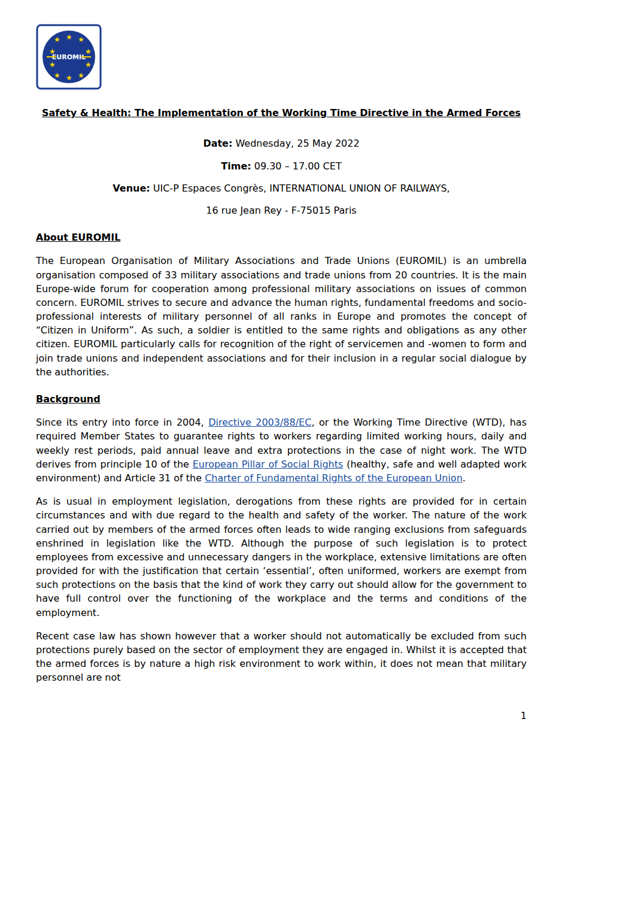EUROMIL ★ ★ ★ ★ ★ ★ ★ ★ ★ ★
Safety & Health: The Implementation of the Working Time Directive in the Armed Forces
Date: Wednesday, 25 May 2022
Time: 09.30 – 17.00 CET
Venue: UIC-P Espaces Congrès, INTERNATIONAL UNION OF RAILWAYS,
16 rue Jean Rey - F-75015 Paris
About EUROMIL
The European Organisation of Military Associations and Trade Unions (EUROMIL) is an umbrella organisation composed of 33 military associations and trade unions from 20 countries. It is the main Europe-wide forum for cooperation among professional military associations on issues of common concern. EUROMIL strives to secure and advance the human rights, fundamental freedoms and socio-professional interests of military personnel of all ranks in Europe and promotes the concept of “Citizen in Uniform”. As such, a soldier is entitled to the same rights and obligations as any other citizen. EUROMIL particularly calls for recognition of the right of servicemen and -women to form and join trade unions and independent associations and for their inclusion in a regular social dialogue by the authorities.
Background
Since its entry into force in 2004, Directive 2003/88/EC, or the Working Time Directive (WTD), has required Member States to guarantee rights to workers regarding limited working hours, daily and weekly rest periods, paid annual leave and extra protections in the case of night work. The WTD derives from principle 10 of the European Pillar of Social Rights (healthy, safe and well adapted work environment) and Article 31 of the Charter of Fundamental Rights of the European Union.
As is usual in employment legislation, derogations from these rights are provided for in certain circumstances and with due regard to the health and safety of the worker. The nature of the work carried out by members of the armed forces often leads to wide ranging exclusions from safeguards enshrined in legislation like the WTD. Although the purpose of such legislation is to protect employees from excessive and unnecessary dangers in the workplace, extensive limitations are often provided for with the justification that certain ‘essential’, often uniformed, workers are exempt from such protections on the basis that the kind of work they carry out should allow for the government to have full control over the functioning of the workplace and the terms and conditions of the employment.
Recent case law has shown however that a worker should not automatically be excluded from such protections purely based on the sector of employment they are engaged in. Whilst it is accepted that the armed forces is by nature a high risk environment to work within, it does not mean that military personnel are not
1